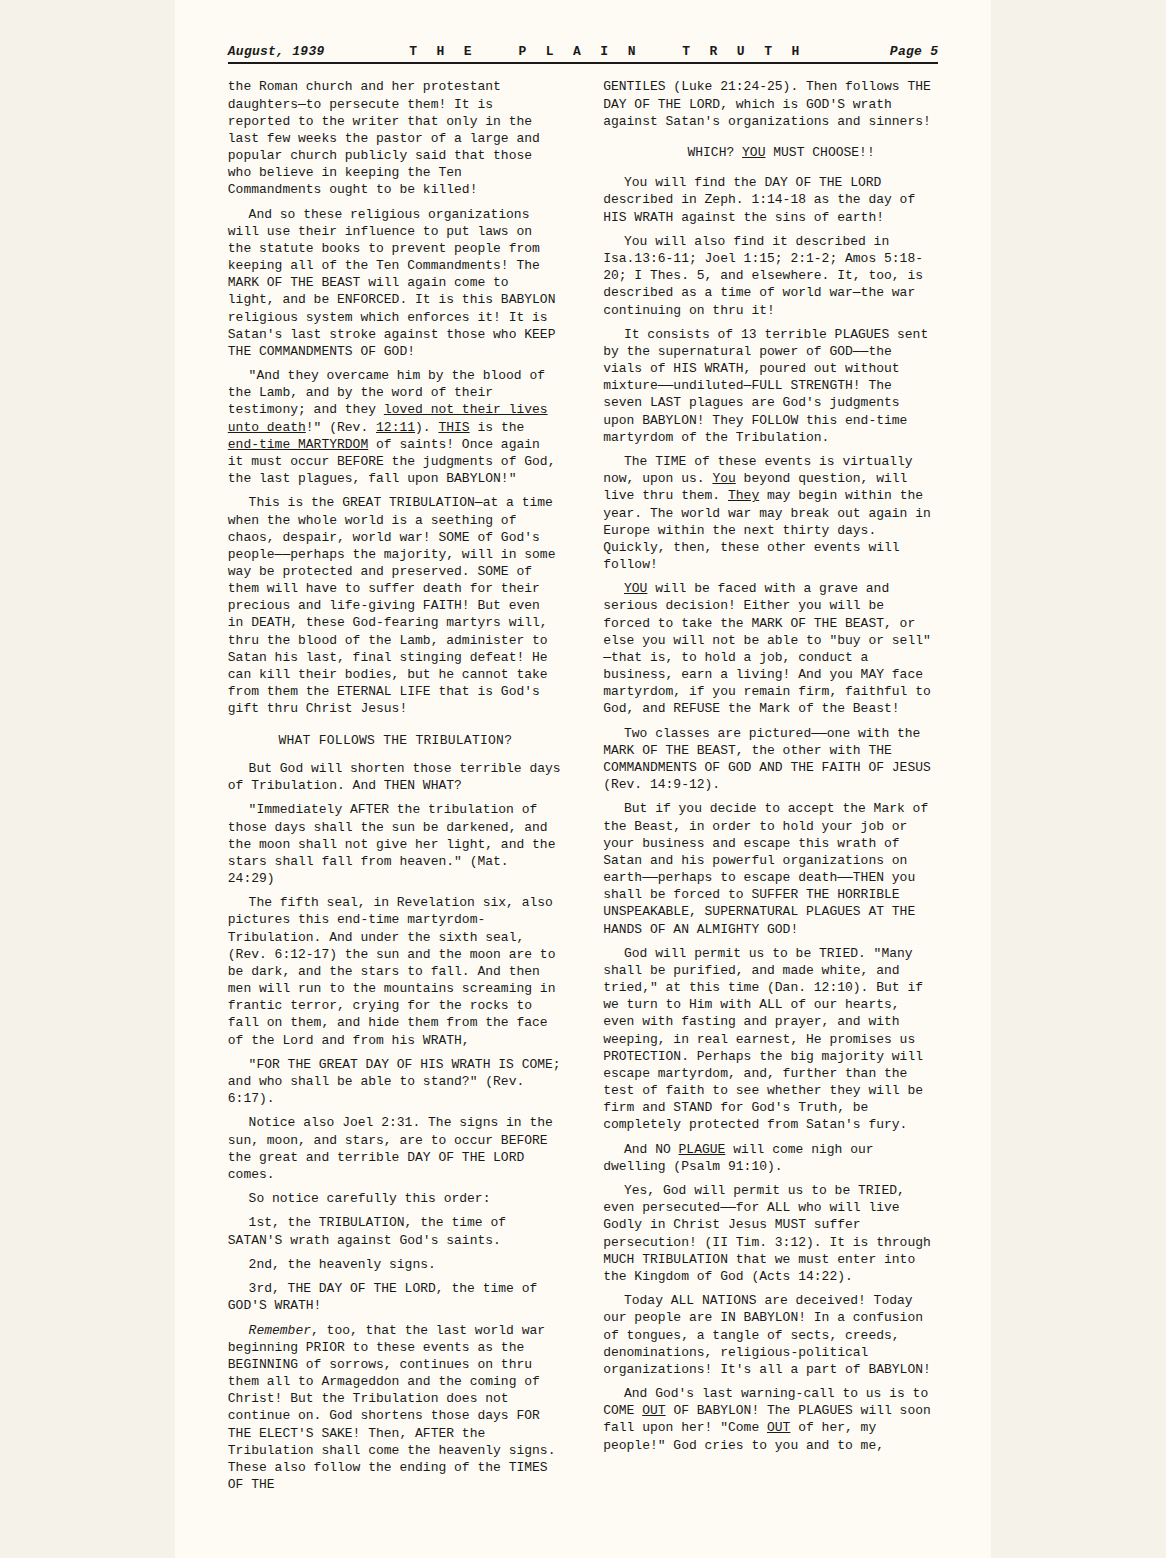August, 1939 T H E P L A I N T R U T H Page 5
the Roman church and her protestant daughters—to persecute them! It is reported to the writer that only in the last few weeks the pastor of a large and popular church publicly said that those who believe in keeping the Ten Commandments ought to be killed!
And so these religious organizations will use their influence to put laws on the statute books to prevent people from keeping all of the Ten Commandments! The MARK OF THE BEAST will again come to light, and be ENFORCED. It is this BABYLON religious system which enforces it! It is Satan's last stroke against those who KEEP THE COMMANDMENTS OF GOD!
"And they overcame him by the blood of the Lamb, and by the word of their testimony; and they loved not their lives unto death!" (Rev. 12:11). THIS is the end-time MARTYRDOM of saints! Once again it must occur BEFORE the judgments of God, the last plagues, fall upon BABYLON!"
This is the GREAT TRIBULATION—at a time when the whole world is a seething of chaos, despair, world war! SOME of God's people——perhaps the majority, will in some way be protected and preserved. SOME of them will have to suffer death for their precious and life-giving FAITH! But even in DEATH, these God-fearing martyrs will, thru the blood of the Lamb, administer to Satan his last, final stinging defeat! He can kill their bodies, but he cannot take from them the ETERNAL LIFE that is God's gift thru Christ Jesus!
WHAT FOLLOWS THE TRIBULATION?
But God will shorten those terrible days of Tribulation. And THEN WHAT?
"Immediately AFTER the tribulation of those days shall the sun be darkened, and the moon shall not give her light, and the stars shall fall from heaven." (Mat. 24:29)
The fifth seal, in Revelation six, also pictures this end-time martyrdom-Tribulation. And under the sixth seal, (Rev. 6:12-17) the sun and the moon are to be dark, and the stars to fall. And then men will run to the mountains screaming in frantic terror, crying for the rocks to fall on them, and hide them from the face of the Lord and from his WRATH,
"FOR THE GREAT DAY OF HIS WRATH IS COME; and who shall be able to stand?" (Rev. 6:17).
Notice also Joel 2:31. The signs in the sun, moon, and stars, are to occur BEFORE the great and terrible DAY OF THE LORD comes.
So notice carefully this order:
1st, the TRIBULATION, the time of SATAN'S wrath against God's saints.
2nd, the heavenly signs.
3rd, THE DAY OF THE LORD, the time of GOD'S WRATH!
Remember, too, that the last world war beginning PRIOR to these events as the BEGINNING of sorrows, continues on thru them all to Armageddon and the coming of Christ! But the Tribulation does not continue on. God shortens those days FOR THE ELECT'S SAKE! Then, AFTER the Tribulation shall come the heavenly signs. These also follow the ending of the TIMES OF THE
GENTILES (Luke 21:24-25). Then follows THE DAY OF THE LORD, which is GOD'S wrath against Satan's organizations and sinners!
WHICH? YOU MUST CHOOSE!!
You will find the DAY OF THE LORD described in Zeph. 1:14-18 as the day of HIS WRATH against the sins of earth!
You will also find it described in Isa.13:6-11; Joel 1:15; 2:1-2; Amos 5:18-20; I Thes. 5, and elsewhere. It, too, is described as a time of world war—the war continuing on thru it!
It consists of 13 terrible PLAGUES sent by the supernatural power of GOD——the vials of HIS WRATH, poured out without mixture——undiluted—FULL STRENGTH! The seven LAST plagues are God's judgments upon BABYLON! They FOLLOW this end-time martyrdom of the Tribulation.
The TIME of these events is virtually now, upon us. You beyond question, will live thru them. They may begin within the year. The world war may break out again in Europe within the next thirty days. Quickly, then, these other events will follow!
YOU will be faced with a grave and serious decision! Either you will be forced to take the MARK OF THE BEAST, or else you will not be able to "buy or sell" —that is, to hold a job, conduct a business, earn a living! And you MAY face martyrdom, if you remain firm, faithful to God, and REFUSE the Mark of the Beast!
Two classes are pictured——one with the MARK OF THE BEAST, the other with THE COMMANDMENTS OF GOD AND THE FAITH OF JESUS (Rev. 14:9-12).
But if you decide to accept the Mark of the Beast, in order to hold your job or your business and escape this wrath of Satan and his powerful organizations on earth——perhaps to escape death——THEN you shall be forced to SUFFER THE HORRIBLE UNSPEAKABLE, SUPERNATURAL PLAGUES AT THE HANDS OF AN ALMIGHTY GOD!
God will permit us to be TRIED. "Many shall be purified, and made white, and tried," at this time (Dan. 12:10). But if we turn to Him with ALL of our hearts, even with fasting and prayer, and with weeping, in real earnest, He promises us PROTECTION. Perhaps the big majority will escape martyrdom, and, further than the test of faith to see whether they will be firm and STAND for God's Truth, be completely protected from Satan's fury.
And NO PLAGUE will come nigh our dwelling (Psalm 91:10).
Yes, God will permit us to be TRIED, even persecuted——for ALL who will live Godly in Christ Jesus MUST suffer persecution! (II Tim. 3:12). It is through MUCH TRIBULATION that we must enter into the Kingdom of God (Acts 14:22).
Today ALL NATIONS are deceived! Today our people are IN BABYLON! In a confusion of tongues, a tangle of sects, creeds, denominations, religious-political organizations! It's all a part of BABYLON!
And God's last warning-call to us is to COME OUT OF BABYLON! The PLAGUES will soon fall upon her! "Come OUT of her, my people!" God cries to you and to me,